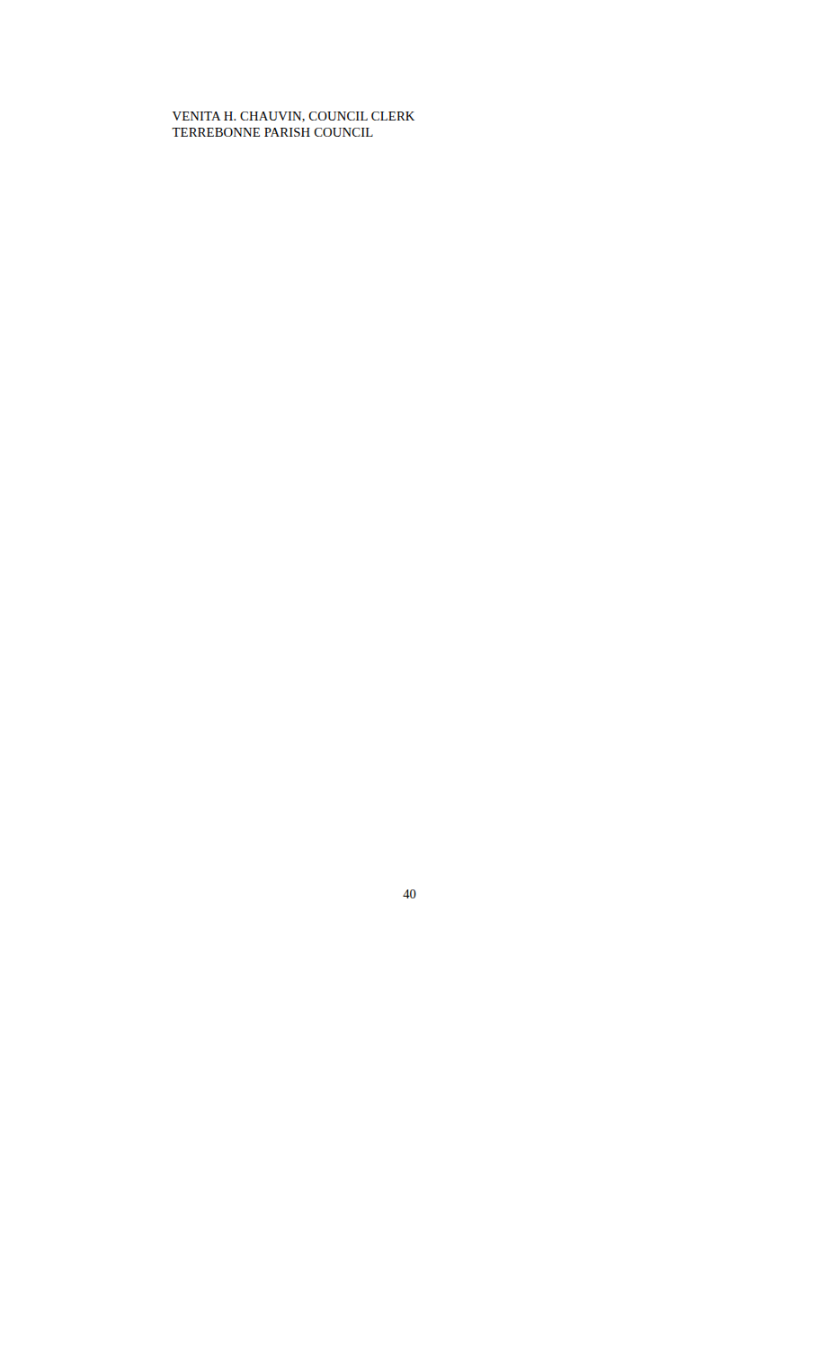VENITA H. CHAUVIN, COUNCIL CLERK
TERREBONNE PARISH COUNCIL
40